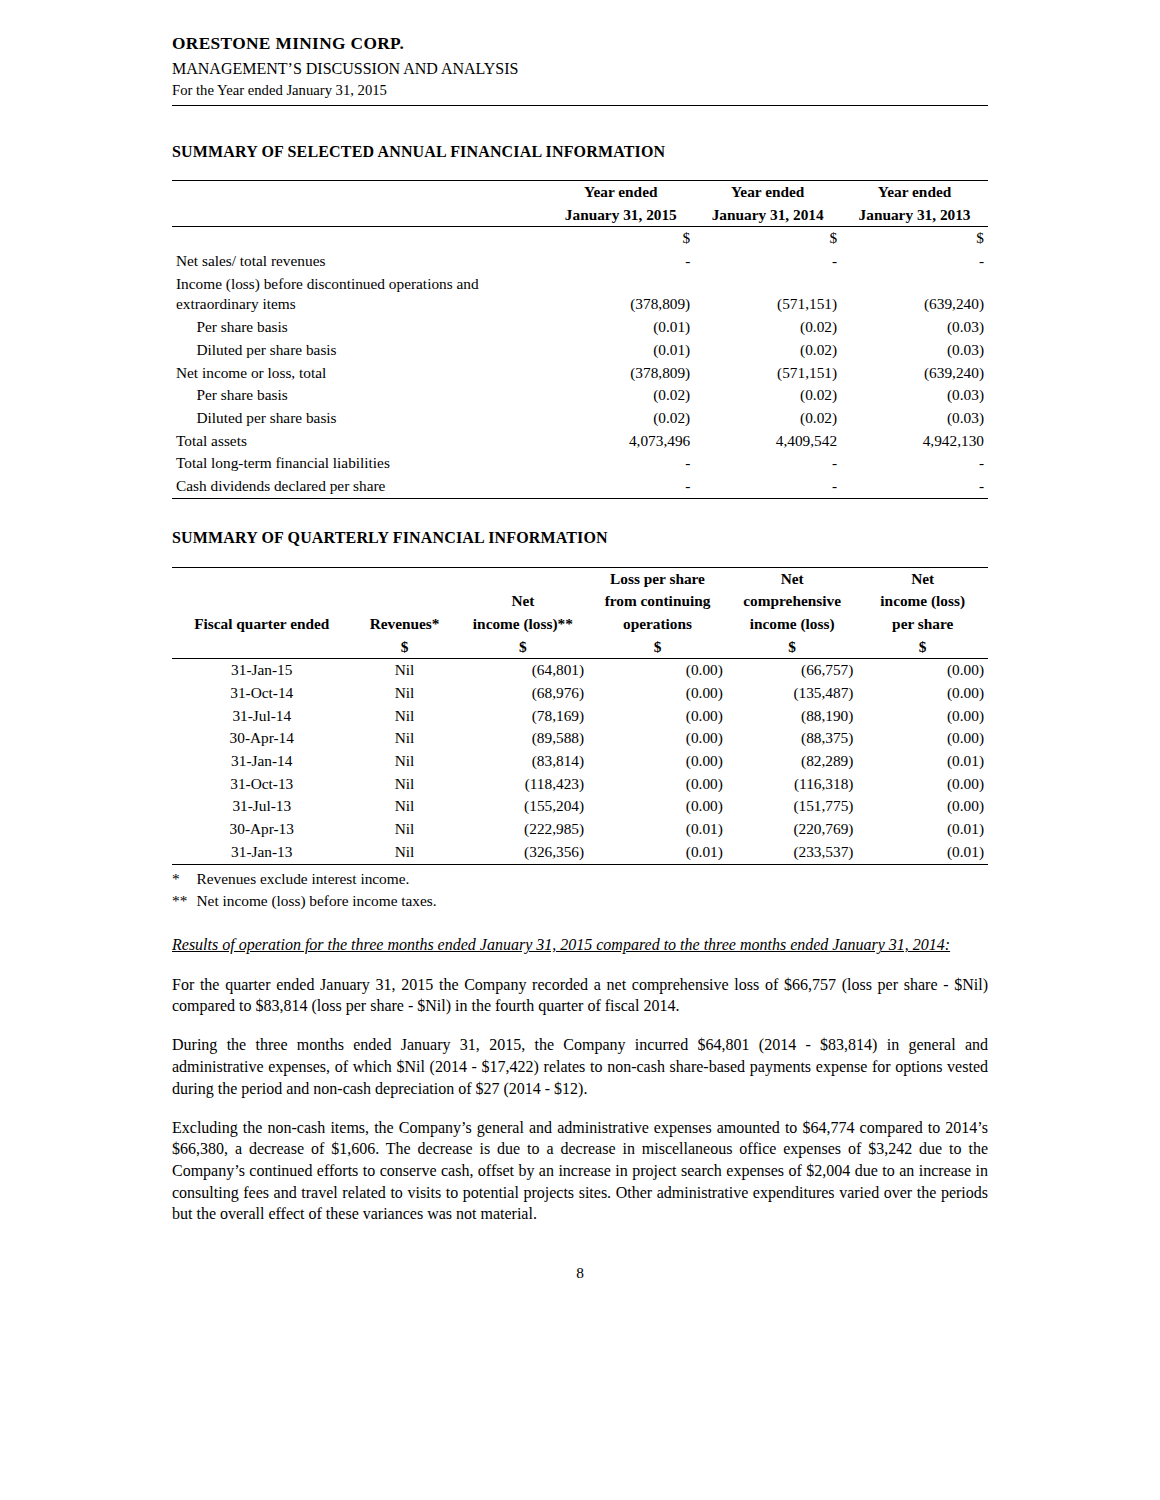ORESTONE MINING CORP.
MANAGEMENT’S DISCUSSION AND ANALYSIS
For the Year ended January 31, 2015
SUMMARY OF SELECTED ANNUAL FINANCIAL INFORMATION
| | Year ended | Year ended | Year ended |
| --- | --- | --- | --- |
| | January 31, 2015 | January 31, 2014 | January 31, 2013 |
| | $ | $ | $ |
| Net sales/ total revenues | - | - | - |
| Income (loss) before discontinued operations and extraordinary items | (378,809) | (571,151) | (639,240) |
| Per share basis | (0.01) | (0.02) | (0.03) |
| Diluted per share basis | (0.01) | (0.02) | (0.03) |
| Net income or loss, total | (378,809) | (571,151) | (639,240) |
| Per share basis | (0.02) | (0.02) | (0.03) |
| Diluted per share basis | (0.02) | (0.02) | (0.03) |
| Total assets | 4,073,496 | 4,409,542 | 4,942,130 |
| Total long-term financial liabilities | - | - | - |
| Cash dividends declared per share | - | - | - |
SUMMARY OF QUARTERLY FINANCIAL INFORMATION
| | | | Loss per share | Net | Net |
| --- | --- | --- | --- | --- | --- |
| | | Net | from continuing | comprehensive | income (loss) |
| Fiscal quarter ended | Revenues* | income (loss)** | operations | income (loss) | per share |
| | $ | $ | $ | $ | $ |
| 31-Jan-15 | Nil | (64,801) | (0.00) | (66,757) | (0.00) |
| 31-Oct-14 | Nil | (68,976) | (0.00) | (135,487) | (0.00) |
| 31-Jul-14 | Nil | (78,169) | (0.00) | (88,190) | (0.00) |
| 30-Apr-14 | Nil | (89,588) | (0.00) | (88,375) | (0.00) |
| 31-Jan-14 | Nil | (83,814) | (0.00) | (82,289) | (0.01) |
| 31-Oct-13 | Nil | (118,423) | (0.00) | (116,318) | (0.00) |
| 31-Jul-13 | Nil | (155,204) | (0.00) | (151,775) | (0.00) |
| 30-Apr-13 | Nil | (222,985) | (0.01) | (220,769) | (0.01) |
| 31-Jan-13 | Nil | (326,356) | (0.01) | (233,537) | (0.01) |
*Revenues exclude interest income.
**Net income (loss) before income taxes.
Results of operation for the three months ended January 31, 2015 compared to the three months ended January 31, 2014:
For the quarter ended January 31, 2015 the Company recorded a net comprehensive loss of $66,757 (loss per share - $Nil) compared to $83,814 (loss per share - $Nil) in the fourth quarter of fiscal 2014.
During the three months ended January 31, 2015, the Company incurred $64,801 (2014 - $83,814) in general and administrative expenses, of which $Nil (2014 - $17,422) relates to non-cash share-based payments expense for options vested during the period and non-cash depreciation of $27 (2014 - $12).
Excluding the non-cash items, the Company’s general and administrative expenses amounted to $64,774 compared to 2014’s $66,380, a decrease of $1,606. The decrease is due to a decrease in miscellaneous office expenses of $3,242 due to the Company’s continued efforts to conserve cash, offset by an increase in project search expenses of $2,004 due to an increase in consulting fees and travel related to visits to potential projects sites. Other administrative expenditures varied over the periods but the overall effect of these variances was not material.
8